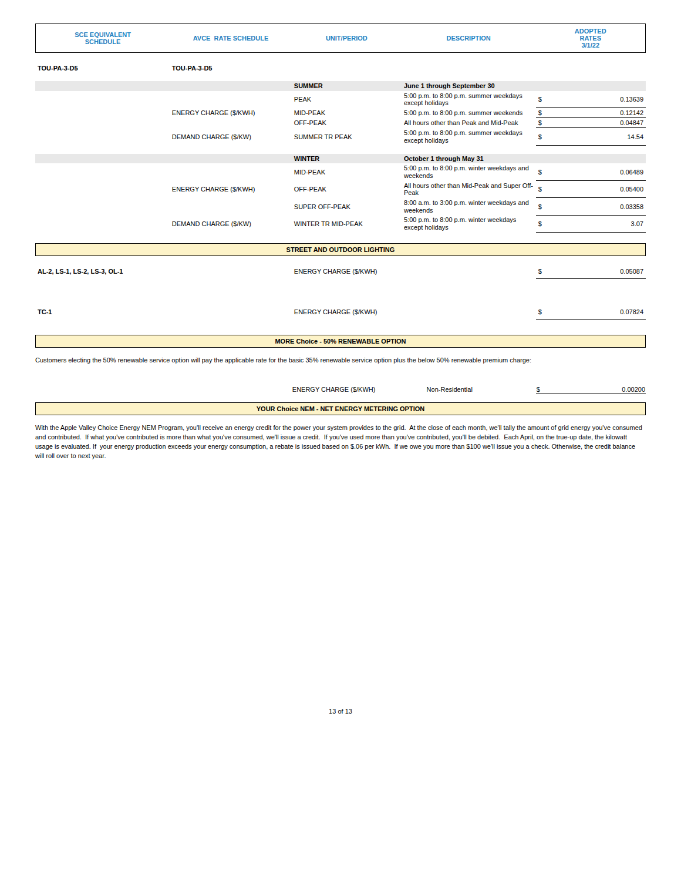| SCE EQUIVALENT SCHEDULE | AVCE RATE SCHEDULE | UNIT/PERIOD | DESCRIPTION | ADOPTED RATES 3/1/22 |
| --- | --- | --- | --- | --- |
| TOU-PA-3-D5 | TOU-PA-3-D5 | | | |
| | | SUMMER | June 1 through September 30 | |
| | | PEAK | 5:00 p.m. to 8:00 p.m. summer weekdays except holidays | $ 0.13639 |
| | ENERGY CHARGE ($/KWH) | MID-PEAK | 5:00 p.m. to 8:00 p.m. summer weekends | $ 0.12142 |
| | | OFF-PEAK | All hours other than Peak and Mid-Peak | $ 0.04847 |
| | DEMAND CHARGE ($/KW) | SUMMER TR PEAK | 5:00 p.m. to 8:00 p.m. summer weekdays except holidays | $ 14.54 |
| | | WINTER | October 1 through May 31 | |
| | | MID-PEAK | 5:00 p.m. to 8:00 p.m. winter weekdays and weekends | $ 0.06489 |
| | ENERGY CHARGE ($/KWH) | OFF-PEAK | All hours other than Mid-Peak and Super Off-Peak | $ 0.05400 |
| | | SUPER OFF-PEAK | 8:00 a.m. to 3:00 p.m. winter weekdays and weekends | $ 0.03358 |
| | DEMAND CHARGE ($/KW) | WINTER TR MID-PEAK | 5:00 p.m. to 8:00 p.m. winter weekdays except holidays | $ 3.07 |
STREET AND OUTDOOR LIGHTING
| AL-2, LS-1, LS-2, LS-3, OL-1 | ENERGY CHARGE ($/KWH) | $ 0.05087 |
| TC-1 | ENERGY CHARGE ($/KWH) | $ 0.07824 |
MORE Choice - 50% RENEWABLE OPTION
Customers electing the 50% renewable service option will pay the applicable rate for the basic 35% renewable service option plus the below 50% renewable premium charge:
| | ENERGY CHARGE ($/KWH) | Non-Residential | $ 0.00200 |
YOUR Choice NEM - NET ENERGY METERING OPTION
With the Apple Valley Choice Energy NEM Program, you'll receive an energy credit for the power your system provides to the grid. At the close of each month, we'll tally the amount of grid energy you've consumed and contributed. If what you've contributed is more than what you've consumed, we'll issue a credit. If you've used more than you've contributed, you'll be debited. Each April, on the true-up date, the kilowatt usage is evaluated. If your energy production exceeds your energy consumption, a rebate is issued based on $.06 per kWh. If we owe you more than $100 we'll issue you a check. Otherwise, the credit balance will roll over to next year.
13 of 13